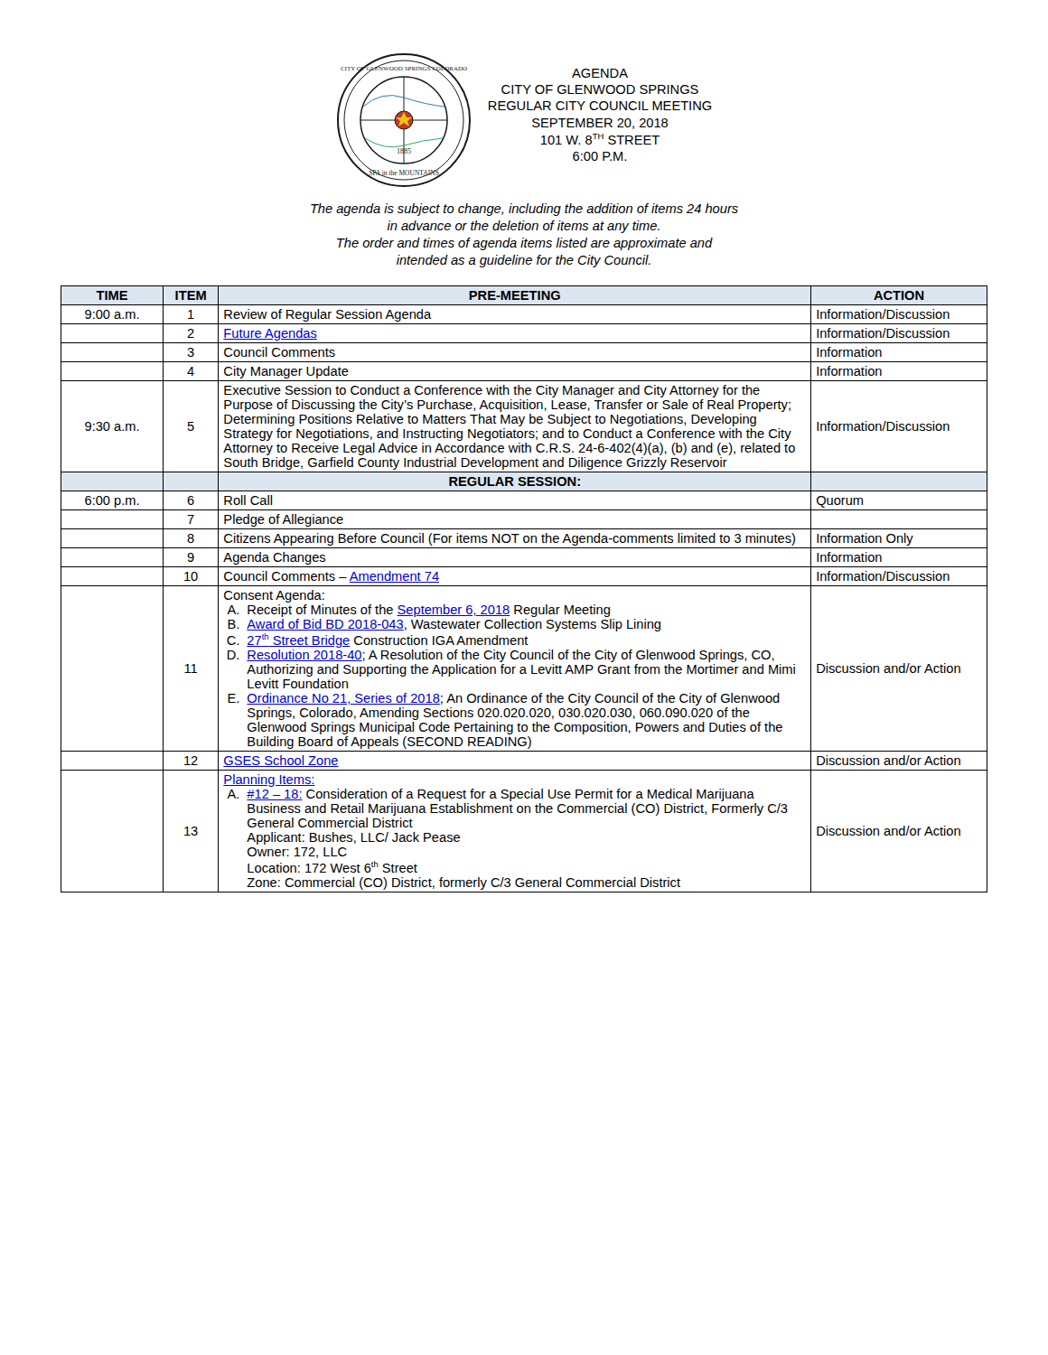CITY OF GLENWOOD SPRINGS COLORADO 1885 SPA in the MOUNTAINS
AGENDA
CITY OF GLENWOOD SPRINGS
REGULAR CITY COUNCIL MEETING
SEPTEMBER 20, 2018
101 W. 8TH STREET
6:00 P.M.
The agenda is subject to change, including the addition of items 24 hours
in advance or the deletion of items at any time.
The order and times of agenda items listed are approximate and
intended as a guideline for the City Council.
| TIME | ITEM | PRE-MEETING | ACTION |
| --- | --- | --- | --- |
| 9:00 a.m. | 1 | Review of Regular Session Agenda | Information/Discussion |
| | 2 | Future Agendas | Information/Discussion |
| | 3 | Council Comments | Information |
| | 4 | City Manager Update | Information |
| 9:30 a.m. | 5 | Executive Session to Conduct a Conference with the City Manager and City Attorney for the Purpose of Discussing the City’s Purchase, Acquisition, Lease, Transfer or Sale of Real Property; Determining Positions Relative to Matters That May be Subject to Negotiations, Developing Strategy for Negotiations, and Instructing Negotiators; and to Conduct a Conference with the City Attorney to Receive Legal Advice in Accordance with C.R.S. 24-6-402(4)(a), (b) and (e), related to South Bridge, Garfield County Industrial Development and Diligence Grizzly Reservoir | Information/Discussion |
| | | REGULAR SESSION: | |
| 6:00 p.m. | 6 | Roll Call | Quorum |
| | 7 | Pledge of Allegiance | |
| | 8 | Citizens Appearing Before Council (For items NOT on the Agenda-comments limited to 3 minutes) | Information Only |
| | 9 | Agenda Changes | Information |
| | 10 | Council Comments – Amendment 74 | Information/Discussion |
| | 11 | Consent Agenda: Receipt of Minutes of the September 6, 2018 Regular Meeting Award of Bid BD 2018-043 , Wastewater Collection Systems Slip Lining 27 th Street Bridge Construction IGA Amendment Resolution 2018-40 ; A Resolution of the City Council of the City of Glenwood Springs, CO, Authorizing and Supporting the Application for a Levitt AMP Grant from the Mortimer and Mimi Levitt Foundation Ordinance No 21, Series of 2018 ; An Ordinance of the City Council of the City of Glenwood Springs, Colorado, Amending Sections 020.020.020, 030.020.030, 060.090.020 of the Glenwood Springs Municipal Code Pertaining to the Composition, Powers and Duties of the Building Board of Appeals (SECOND READING) | Discussion and/or Action |
| | 12 | GSES School Zone | Discussion and/or Action |
| | 13 | Planning Items: #12 – 18: Consideration of a Request for a Special Use Permit for a Medical Marijuana Business and Retail Marijuana Establishment on the Commercial (CO) District, Formerly C/3 General Commercial District Applicant: Bushes, LLC/ Jack Pease Owner: 172, LLC Location: 172 West 6 th Street Zone: Commercial (CO) District, formerly C/3 General Commercial District | Discussion and/or Action |